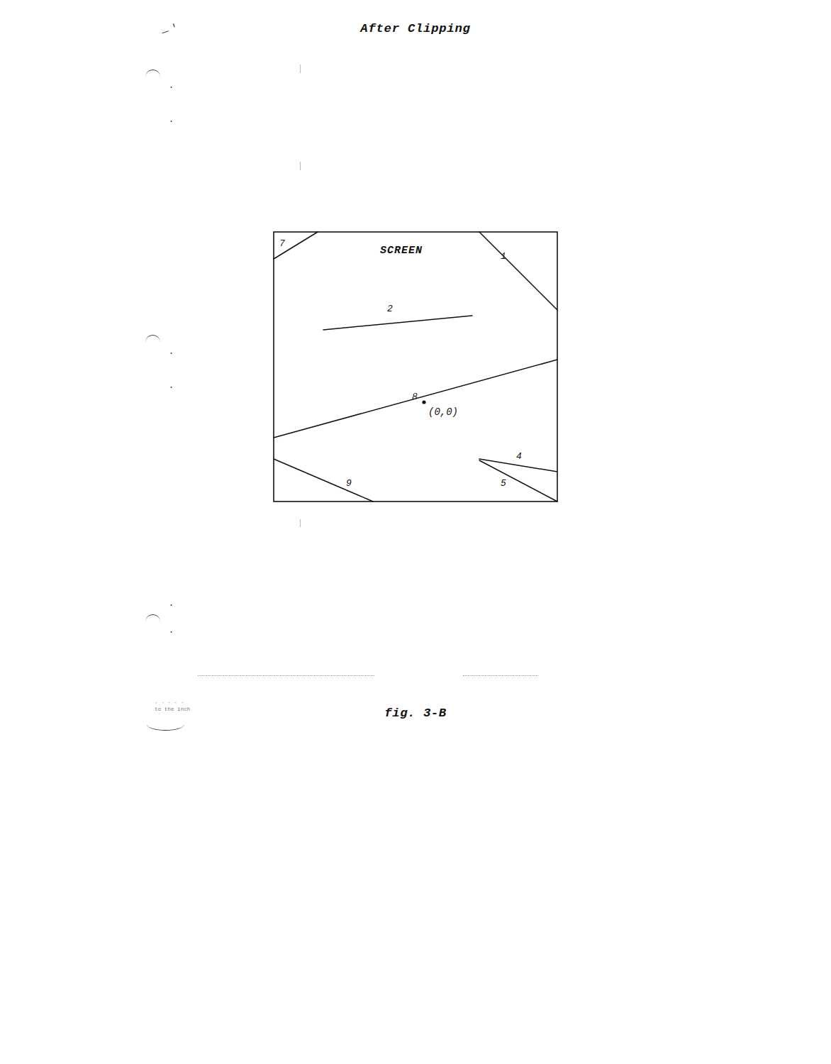After Clipping
— ′
·
·
·
·
·
·
· · · · ·
to the inch
1 2 8 (0,0) 4 5 7 9 SCREEN
fig. 3-B